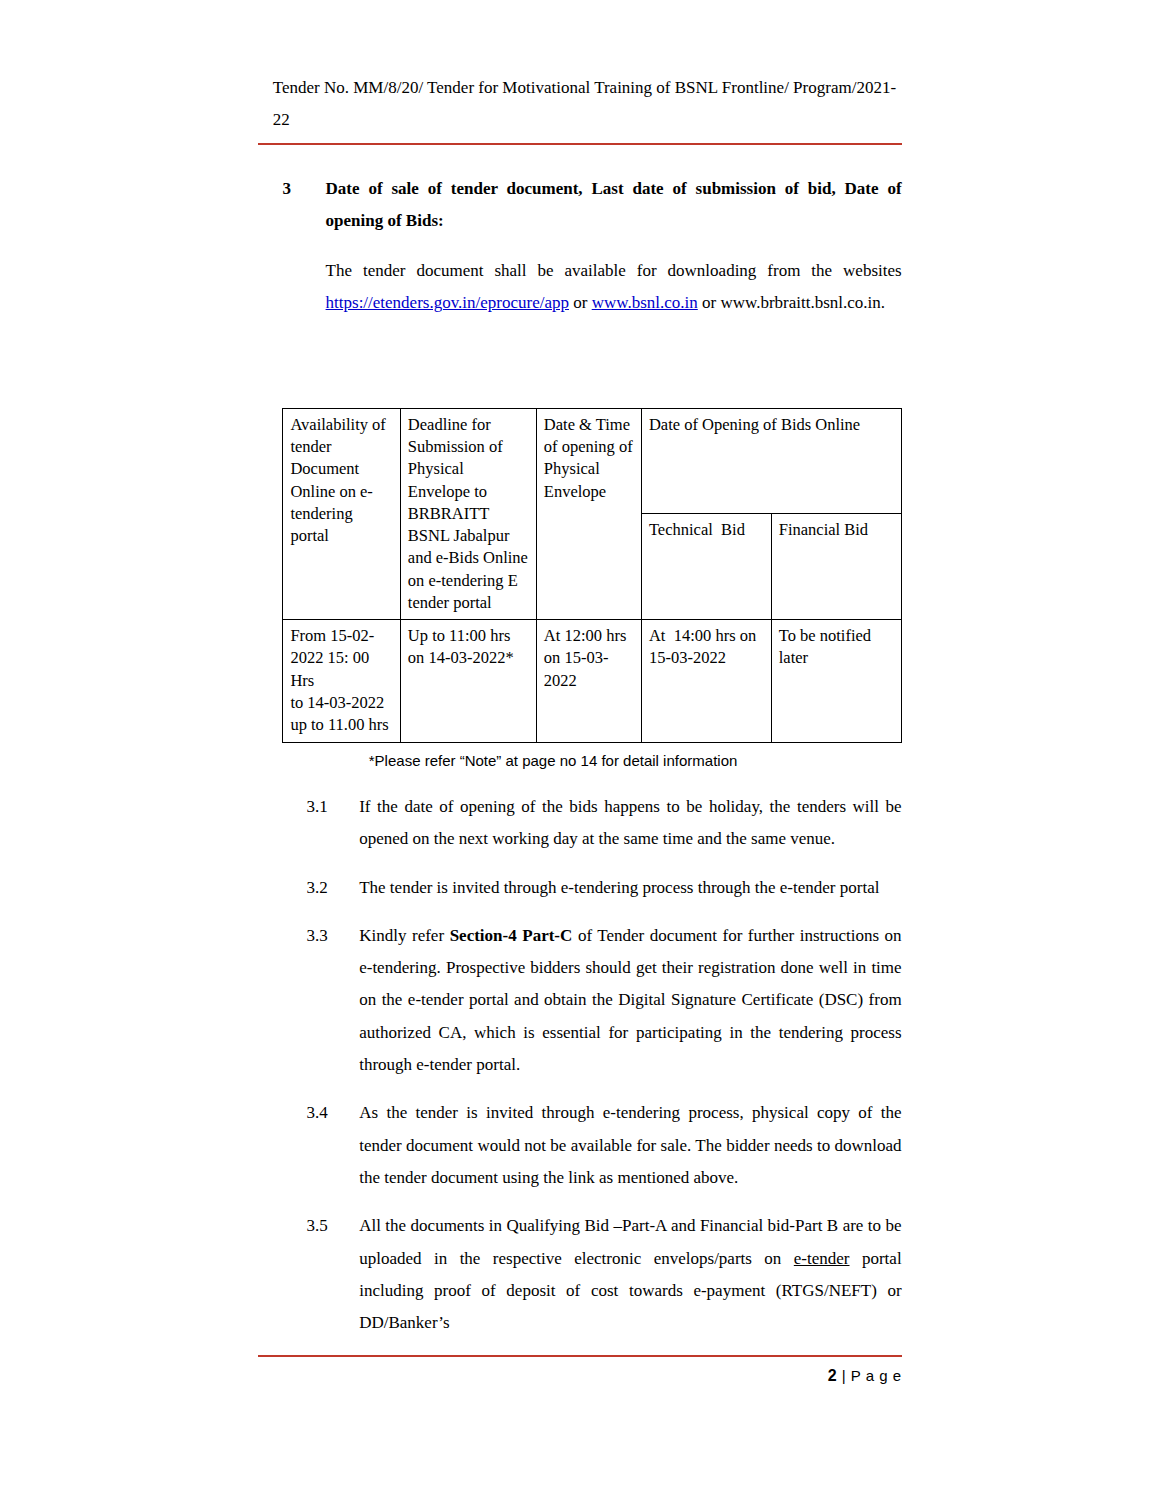Tender No. MM/8/20/ Tender for Motivational Training of BSNL Frontline/ Program/2021-22
3
Date of sale of tender document, Last date of submission of bid, Date of opening of Bids:
The tender document shall be available for downloading from the websites https://etenders.gov.in/eprocure/app or www.bsnl.co.in or www.brbraitt.bsnl.co.in.
| Availability of tender Document Online on e-tendering portal | Deadline for Submission of Physical Envelope to BRBRAITT BSNL Jabalpur and e-Bids Online on e-tendering E tender portal | Date & Time of opening of Physical Envelope | Date of Opening of Bids Online |
| --- | --- | --- | --- |
| Technical Bid | Financial Bid |
| From 15-02-2022 15: 00 Hrs to 14-03-2022 up to 11.00 hrs | Up to 11:00 hrs on 14-03-2022* | At 12:00 hrs on 15-03-2022 | At 14:00 hrs on 15-03-2022 | To be notified later |
*Please refer “Note” at page no 14 for detail information
3.1
If the date of opening of the bids happens to be holiday, the tenders will be opened on the next working day at the same time and the same venue.
3.2
The tender is invited through e-tendering process through the e-tender portal
3.3
Kindly refer Section-4 Part-C of Tender document for further instructions on e-tendering. Prospective bidders should get their registration done well in time on the e-tender portal and obtain the Digital Signature Certificate (DSC) from authorized CA, which is essential for participating in the tendering process through e-tender portal.
3.4
As the tender is invited through e-tendering process, physical copy of the tender document would not be available for sale. The bidder needs to download the tender document using the link as mentioned above.
3.5
All the documents in Qualifying Bid –Part-A and Financial bid-Part B are to be uploaded in the respective electronic envelops/parts on e-tender portal including proof of deposit of cost towards e-payment (RTGS/NEFT) or DD/Banker’s
2 | P a g e